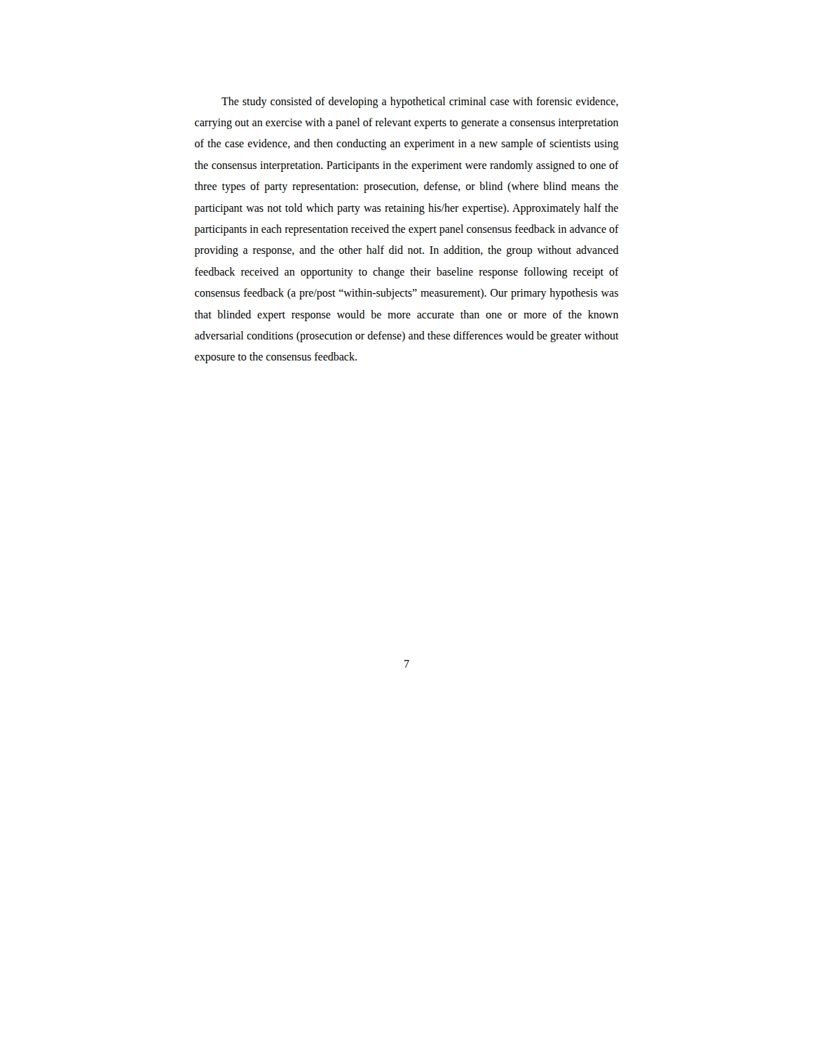The study consisted of developing a hypothetical criminal case with forensic evidence, carrying out an exercise with a panel of relevant experts to generate a consensus interpretation of the case evidence, and then conducting an experiment in a new sample of scientists using the consensus interpretation. Participants in the experiment were randomly assigned to one of three types of party representation: prosecution, defense, or blind (where blind means the participant was not told which party was retaining his/her expertise). Approximately half the participants in each representation received the expert panel consensus feedback in advance of providing a response, and the other half did not. In addition, the group without advanced feedback received an opportunity to change their baseline response following receipt of consensus feedback (a pre/post “within-subjects” measurement). Our primary hypothesis was that blinded expert response would be more accurate than one or more of the known adversarial conditions (prosecution or defense) and these differences would be greater without exposure to the consensus feedback.
7